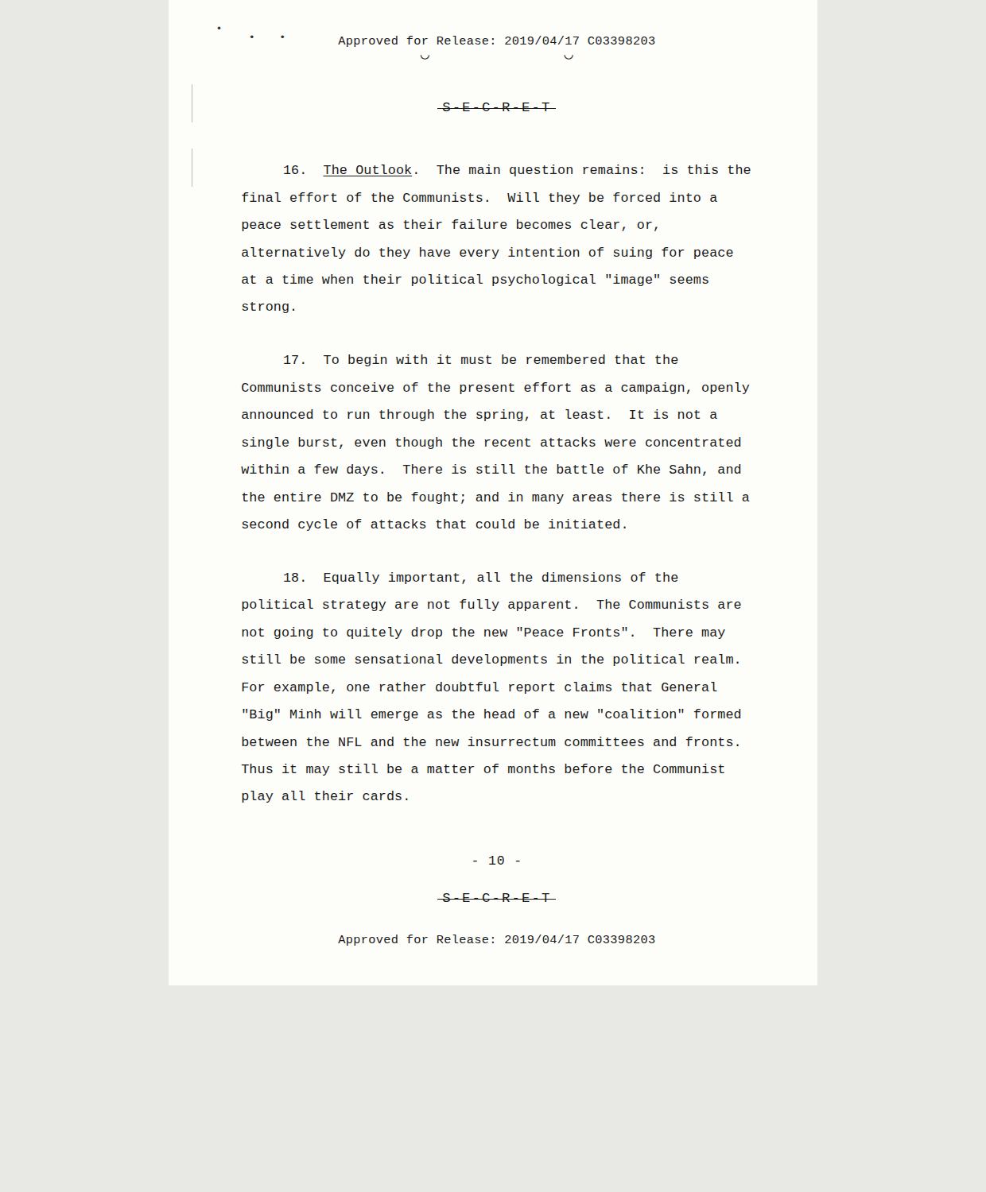•
•
•
Approved for Release: 2019/04/17 C03398203
◡ ◡
S-E-C-R-E-T
16. The Outlook. The main question remains: is this the final effort of the Communists. Will they be forced into a peace settlement as their failure becomes clear, or, alternatively do they have every intention of suing for peace at a time when their political psychological "image" seems strong.
17. To begin with it must be remembered that the Communists conceive of the present effort as a campaign, openly announced to run through the spring, at least. It is not a single burst, even though the recent attacks were concentrated within a few days. There is still the battle of Khe Sahn, and the entire DMZ to be fought; and in many areas there is still a second cycle of attacks that could be initiated.
18. Equally important, all the dimensions of the political strategy are not fully apparent. The Communists are not going to quitely drop the new "Peace Fronts". There may still be some sensational developments in the political realm. For example, one rather doubtful report claims that General "Big" Minh will emerge as the head of a new "coalition" formed between the NFL and the new insurrectum committees and fronts. Thus it may still be a matter of months before the Communist play all their cards.
- 10 -
S-E-C-R-E-T
Approved for Release: 2019/04/17 C03398203